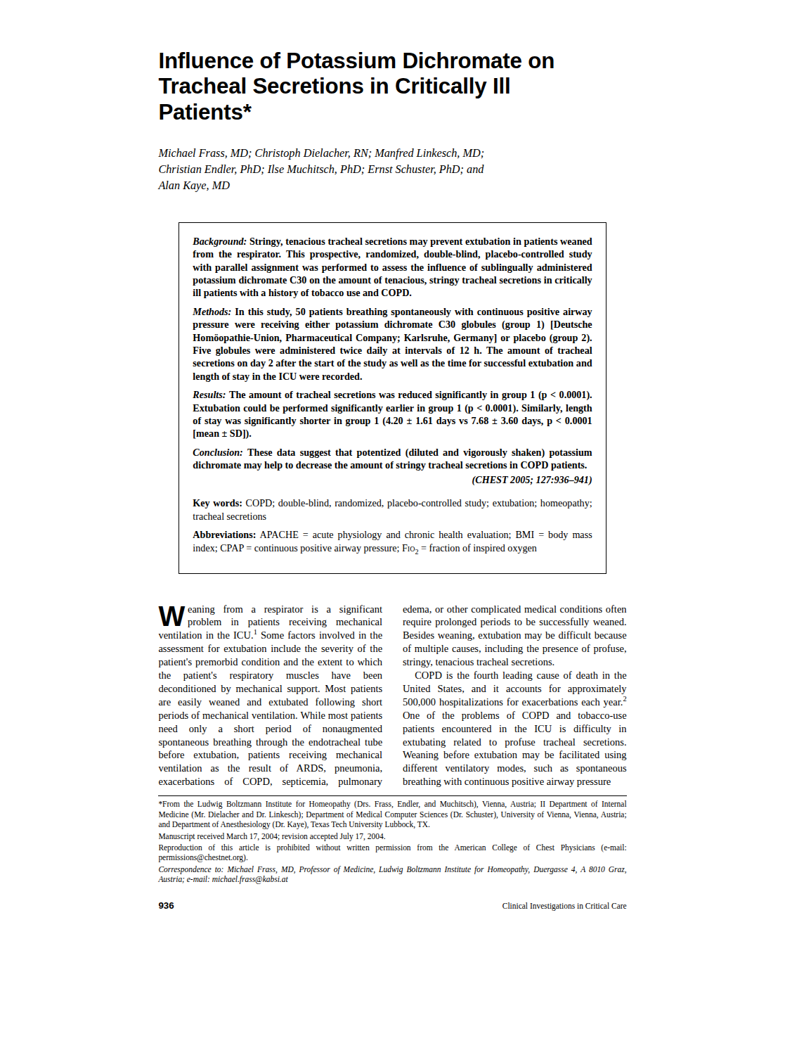Influence of Potassium Dichromate on
Tracheal Secretions in Critically Ill
Patients*
Michael Frass, MD; Christoph Dielacher, RN; Manfred Linkesch, MD;
Christian Endler, PhD; Ilse Muchitsch, PhD; Ernst Schuster, PhD; and
Alan Kaye, MD
Background: Stringy, tenacious tracheal secretions may prevent extubation in patients weaned from the respirator. This prospective, randomized, double-blind, placebo-controlled study with parallel assignment was performed to assess the influence of sublingually administered potassium dichromate C30 on the amount of tenacious, stringy tracheal secretions in critically ill patients with a history of tobacco use and COPD.
Methods: In this study, 50 patients breathing spontaneously with continuous positive airway pressure were receiving either potassium dichromate C30 globules (group 1) [Deutsche Homöopathie-Union, Pharmaceutical Company; Karlsruhe, Germany] or placebo (group 2). Five globules were administered twice daily at intervals of 12 h. The amount of tracheal secretions on day 2 after the start of the study as well as the time for successful extubation and length of stay in the ICU were recorded.
Results: The amount of tracheal secretions was reduced significantly in group 1 (p < 0.0001). Extubation could be performed significantly earlier in group 1 (p < 0.0001). Similarly, length of stay was significantly shorter in group 1 (4.20 ± 1.61 days vs 7.68 ± 3.60 days, p < 0.0001 [mean ± SD]).
Conclusion: These data suggest that potentized (diluted and vigorously shaken) potassium dichromate may help to decrease the amount of stringy tracheal secretions in COPD patients. (CHEST 2005; 127:936–941)
Key words: COPD; double-blind, randomized, placebo-controlled study; extubation; homeopathy; tracheal secretions
Abbreviations: APACHE = acute physiology and chronic health evaluation; BMI = body mass index; CPAP = continuous positive airway pressure; Fio2 = fraction of inspired oxygen
Weaning from a respirator is a significant problem in patients receiving mechanical ventilation in the ICU.1 Some factors involved in the assessment for extubation include the severity of the patient's premorbid condition and the extent to which the patient's respiratory muscles have been deconditioned by mechanical support. Most patients are easily weaned and extubated following short periods of mechanical ventilation. While most patients need only a short period of nonaugmented spontaneous breathing through the endotracheal tube before extubation, patients receiving mechanical ventilation as the result of ARDS, pneumonia, exacerbations of COPD, septicemia, pulmonary edema, or other complicated medical conditions often require prolonged periods to be successfully weaned. Besides weaning, extubation may be difficult because of multiple causes, including the presence of profuse, stringy, tenacious tracheal secretions.
COPD is the fourth leading cause of death in the United States, and it accounts for approximately 500,000 hospitalizations for exacerbations each year.2 One of the problems of COPD and tobacco-use patients encountered in the ICU is difficulty in extubating related to profuse tracheal secretions. Weaning before extubation may be facilitated using different ventilatory modes, such as spontaneous breathing with continuous positive airway pressure
*From the Ludwig Boltzmann Institute for Homeopathy (Drs. Frass, Endler, and Muchitsch), Vienna, Austria; II Department of Internal Medicine (Mr. Dielacher and Dr. Linkesch); Department of Medical Computer Sciences (Dr. Schuster), University of Vienna, Vienna, Austria; and Department of Anesthesiology (Dr. Kaye), Texas Tech University Lubbock, TX.
Manuscript received March 17, 2004; revision accepted July 17, 2004.
Reproduction of this article is prohibited without written permission from the American College of Chest Physicians (e-mail: permissions@chestnet.org).
Correspondence to: Michael Frass, MD, Professor of Medicine, Ludwig Boltzmann Institute for Homeopathy, Duergasse 4, A 8010 Graz, Austria; e-mail: michael.frass@kabsi.at
936 Clinical Investigations in Critical Care